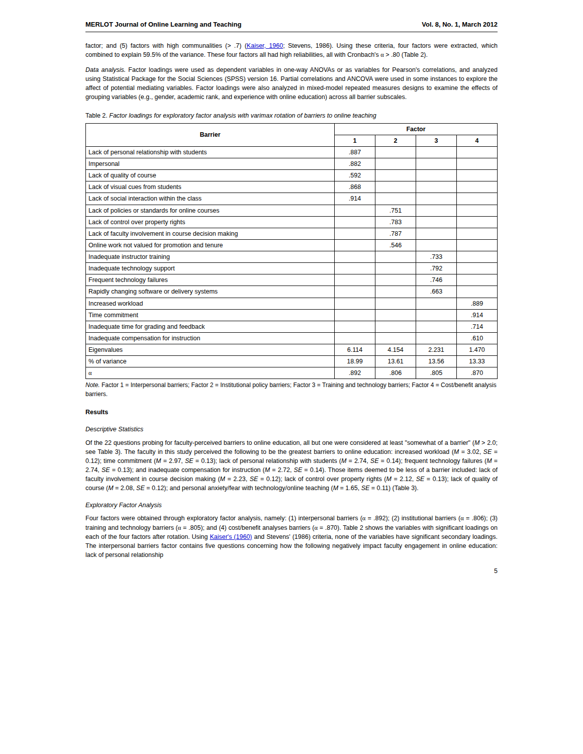MERLOT Journal of Online Learning and Teaching Vol. 8, No. 1, March 2012
factor; and (5) factors with high communalities (> .7) (Kaiser, 1960; Stevens, 1986). Using these criteria, four factors were extracted, which combined to explain 59.5% of the variance. These four factors all had high reliabilities, all with Cronbach's α > .80 (Table 2).
Data analysis. Factor loadings were used as dependent variables in one-way ANOVAs or as variables for Pearson's correlations, and analyzed using Statistical Package for the Social Sciences (SPSS) version 16. Partial correlations and ANCOVA were used in some instances to explore the affect of potential mediating variables. Factor loadings were also analyzed in mixed-model repeated measures designs to examine the effects of grouping variables (e.g., gender, academic rank, and experience with online education) across all barrier subscales.
Table 2. Factor loadings for exploratory factor analysis with varimax rotation of barriers to online teaching
| Barrier | Factor |
| --- | --- |
| 1 | 2 | 3 | 4 |
| Lack of personal relationship with students | .887 | | | |
| Impersonal | .882 | | | |
| Lack of quality of course | .592 | | | |
| Lack of visual cues from students | .868 | | | |
| Lack of social interaction within the class | .914 | | | |
| Lack of policies or standards for online courses | | .751 | | |
| Lack of control over property rights | | .783 | | |
| Lack of faculty involvement in course decision making | | .787 | | |
| Online work not valued for promotion and tenure | | .546 | | |
| Inadequate instructor training | | | .733 | |
| Inadequate technology support | | | .792 | |
| Frequent technology failures | | | .746 | |
| Rapidly changing software or delivery systems | | | .663 | |
| Increased workload | | | | .889 |
| Time commitment | | | | .914 |
| Inadequate time for grading and feedback | | | | .714 |
| Inadequate compensation for instruction | | | | .610 |
| Eigenvalues | 6.114 | 4.154 | 2.231 | 1.470 |
| % of variance | 18.99 | 13.61 | 13.56 | 13.33 |
| α | .892 | .806 | .805 | .870 |
Note. Factor 1 = Interpersonal barriers; Factor 2 = Institutional policy barriers; Factor 3 = Training and technology barriers; Factor 4 = Cost/benefit analysis barriers.
Results
Descriptive Statistics
Of the 22 questions probing for faculty-perceived barriers to online education, all but one were considered at least "somewhat of a barrier" (M > 2.0; see Table 3). The faculty in this study perceived the following to be the greatest barriers to online education: increased workload (M = 3.02, SE = 0.12); time commitment (M = 2.97, SE = 0.13); lack of personal relationship with students (M = 2.74, SE = 0.14); frequent technology failures (M = 2.74, SE = 0.13); and inadequate compensation for instruction (M = 2.72, SE = 0.14). Those items deemed to be less of a barrier included: lack of faculty involvement in course decision making (M = 2.23, SE = 0.12); lack of control over property rights (M = 2.12, SE = 0.13); lack of quality of course (M = 2.08, SE = 0.12); and personal anxiety/fear with technology/online teaching (M = 1.65, SE = 0.11) (Table 3).
Exploratory Factor Analysis
Four factors were obtained through exploratory factor analysis, namely: (1) interpersonal barriers (α = .892); (2) institutional barriers (α = .806); (3) training and technology barriers (α = .805); and (4) cost/benefit analyses barriers (α = .870). Table 2 shows the variables with significant loadings on each of the four factors after rotation. Using Kaiser's (1960) and Stevens' (1986) criteria, none of the variables have significant secondary loadings. The interpersonal barriers factor contains five questions concerning how the following negatively impact faculty engagement in online education: lack of personal relationship
5